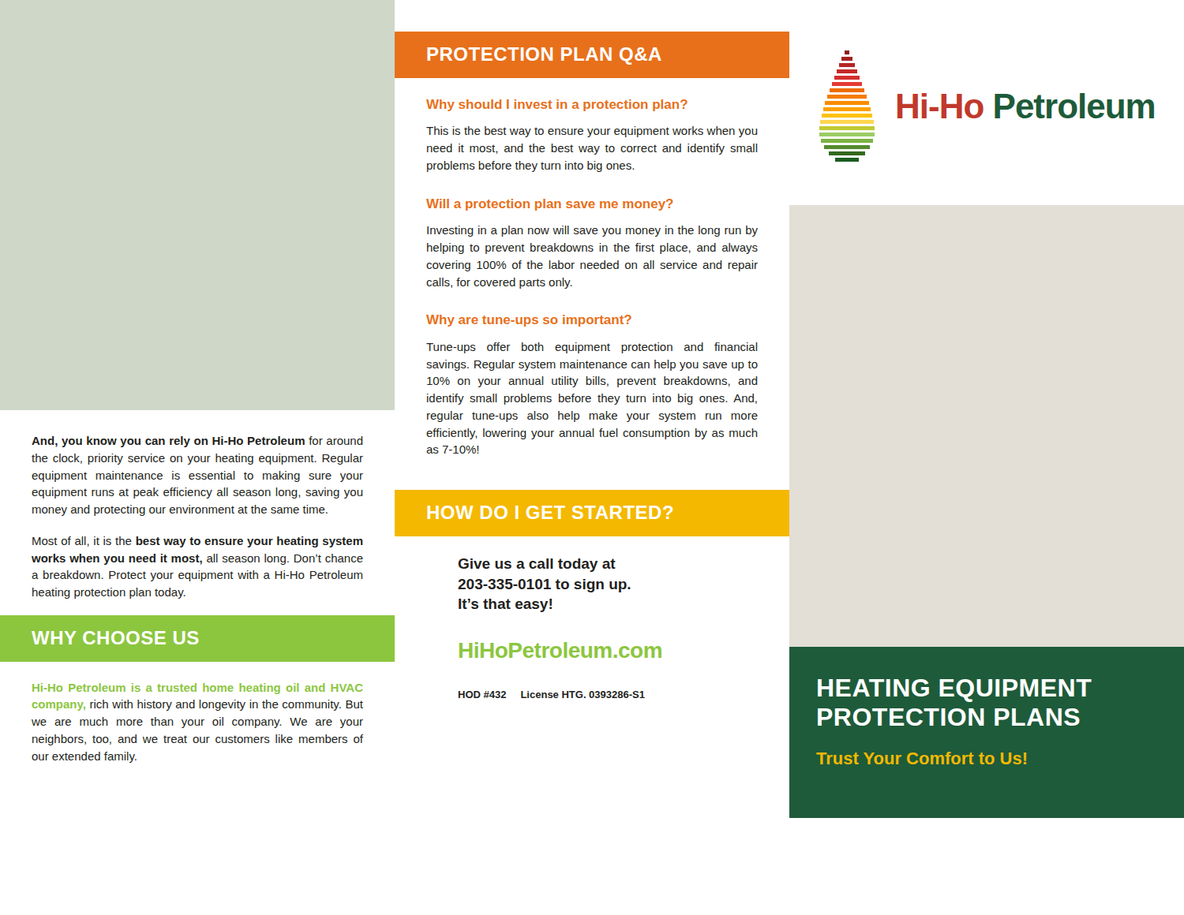And, you know you can rely on Hi-Ho Petroleum for around the clock, priority service on your heating equipment. Regular equipment maintenance is essential to making sure your equipment runs at peak efficiency all season long, saving you money and protecting our environment at the same time.
Most of all, it is the best way to ensure your heating system works when you need it most, all season long. Don’t chance a breakdown. Protect your equipment with a Hi-Ho Petroleum heating protection plan today.
Why Choose Us
Hi-Ho Petroleum is a trusted home heating oil and HVAC company, rich with history and longevity in the community. But we are much more than your oil company. We are your neighbors, too, and we treat our customers like members of our extended family.
Protection Plan Q&A
Why should I invest in a protection plan?
This is the best way to ensure your equipment works when you need it most, and the best way to correct and identify small problems before they turn into big ones.
Will a protection plan save me money?
Investing in a plan now will save you money in the long run by helping to prevent breakdowns in the first place, and always covering 100% of the labor needed on all service and repair calls, for covered parts only.
Why are tune-ups so important?
Tune-ups offer both equipment protection and financial savings. Regular system maintenance can help you save up to 10% on your annual utility bills, prevent breakdowns, and identify small problems before they turn into big ones. And, regular tune-ups also help make your system run more efficiently, lowering your annual fuel consumption by as much as 7-10%!
How Do I Get Started?
Give us a call today at
203-335-0101 to sign up.
It’s that easy!
HiHoPetroleum.com
HOD #432 License HTG. 0393286-S1
Hi-Ho Petroleum
Heating Equipment
Protection Plans
Trust Your Comfort to Us!